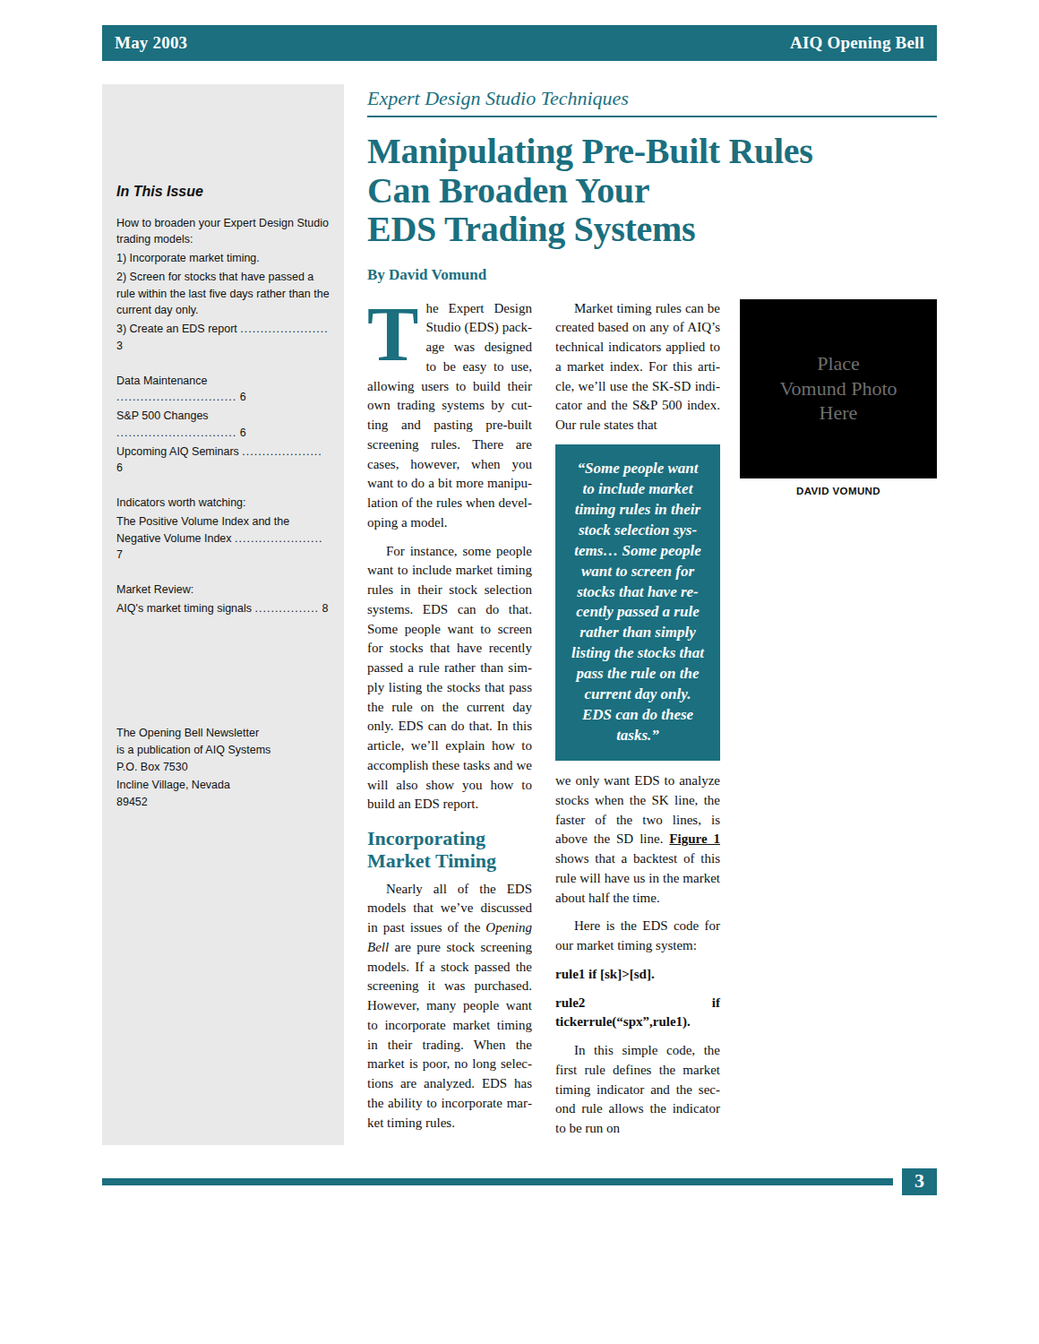May 2003
AIQ Opening Bell
In This Issue
How to broaden your Expert Design Studio trading models:
1) Incorporate market timing.
2) Screen for stocks that have passed a rule within the last five days rather than the current day only.
3) Create an EDS report ...................... 3
Data Maintenance .............................. 6
S&P 500 Changes .............................. 6
Upcoming AIQ Seminars .................... 6
Indicators worth watching:
The Positive Volume Index and the Negative Volume Index ...................... 7
Market Review:
AIQ's market timing signals ................ 8
The Opening Bell Newsletter
is a publication of AIQ Systems
P.O. Box 7530
Incline Village, Nevada
89452
Expert Design Studio Techniques
Manipulating Pre-Built Rules
Can Broaden Your
EDS Trading Systems
By David Vomund
Place Vomund Photo Here
DAVID VOMUND
The Expert Design Studio (EDS) package was designed to be easy to use, allowing users to build their own trading systems by cutting and pasting pre-built screening rules. There are cases, however, when you want to do a bit more manipulation of the rules when developing a model.
For instance, some people want to include market timing rules in their stock selection systems. EDS can do that. Some people want to screen for stocks that have recently passed a rule rather than simply listing the stocks that pass the rule on the current day only. EDS can do that. In this article, we’ll explain how to accomplish these tasks and we will also show you how to build an EDS report.
Incorporating
Market Timing
Nearly all of the EDS models that we’ve discussed in past issues of the Opening Bell are pure stock screening models. If a stock passed the screening it was purchased. However, many people want to incorporate market timing in their trading. When the market is poor, no long selections are analyzed. EDS has the ability to incorporate market timing rules.
Market timing rules can be created based on any of AIQ’s technical indicators applied to a market index. For this article, we’ll use the SK-SD indicator and the S&P 500 index. Our rule states that
“Some people want to include market timing rules in their stock selection systems… Some people want to screen for stocks that have recently passed a rule rather than simply listing the stocks that pass the rule on the current day only. EDS can do these tasks.”
we only want EDS to analyze stocks when the SK line, the faster of the two lines, is above the SD line. Figure 1 shows that a backtest of this rule will have us in the market about half the time.
Here is the EDS code for our market timing system:
rule1 if [sk]>[sd].
rule2 if tickerrule(“spx”,rule1).
In this simple code, the first rule defines the market timing indicator and the second rule allows the indicator to be run on
3